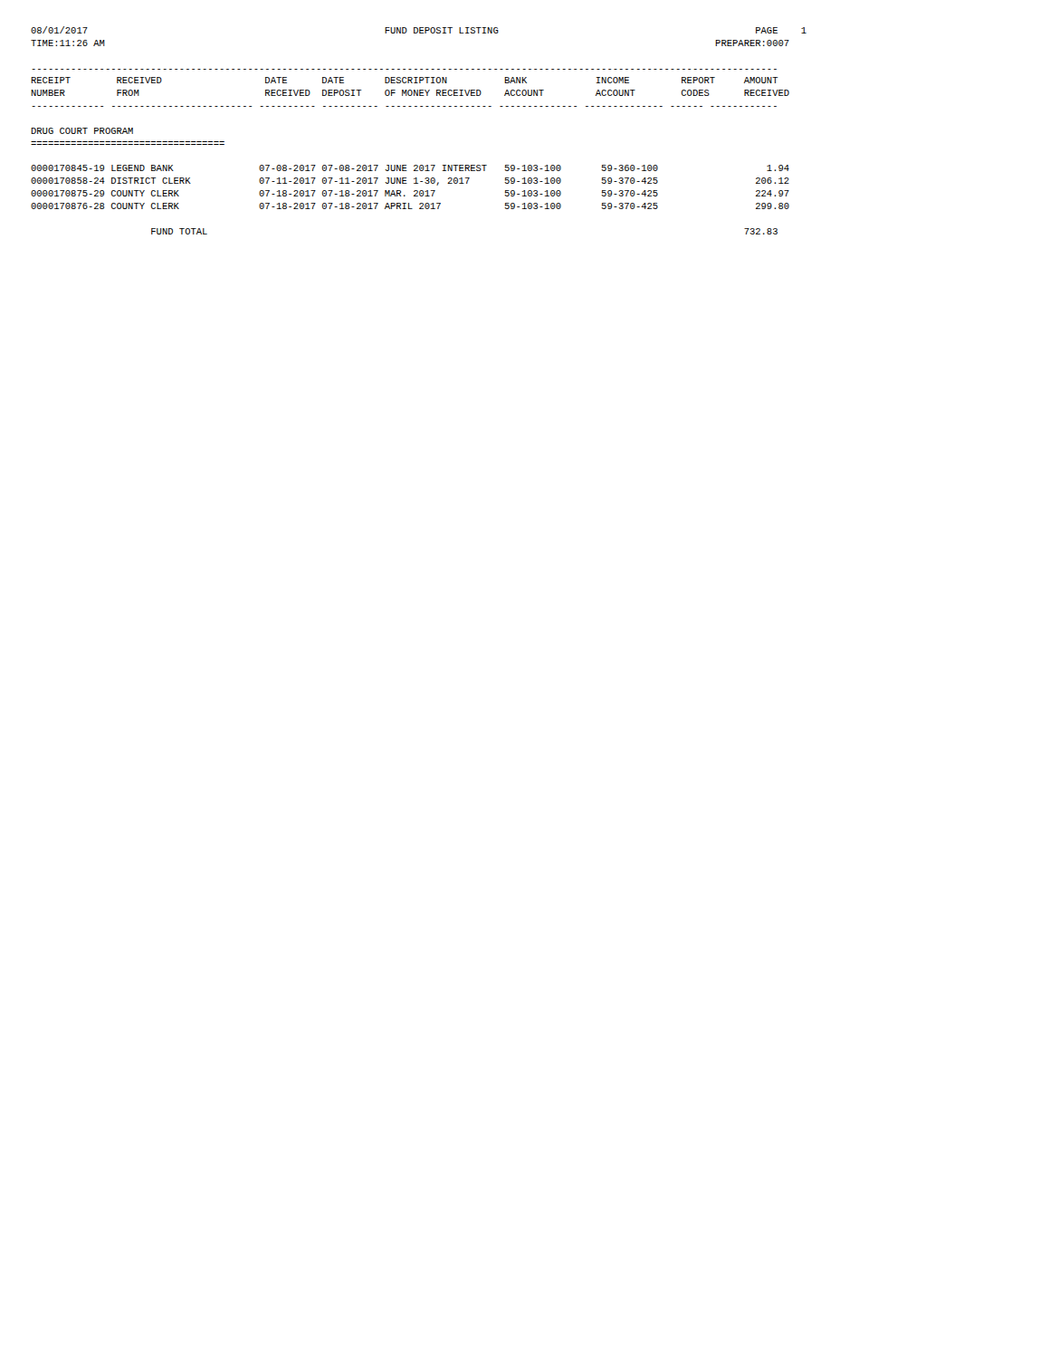08/01/2017                                                    FUND DEPOSIT LISTING                                             PAGE    1
TIME:11:26 AM                                                                                                           PREPARER:0007

-----------------------------------------------------------------------------------------------------------------------------------
RECEIPT        RECEIVED                  DATE      DATE       DESCRIPTION          BANK            INCOME         REPORT     AMOUNT
NUMBER         FROM                      RECEIVED  DEPOSIT    OF MONEY RECEIVED    ACCOUNT         ACCOUNT        CODES      RECEIVED
------------- ------------------------- ---------- ---------- ------------------- -------------- -------------- ------ ------------

DRUG COURT PROGRAM
==================================

0000170845-19 LEGEND BANK               07-08-2017 07-08-2017 JUNE 2017 INTEREST   59-103-100       59-360-100                   1.94
0000170858-24 DISTRICT CLERK            07-11-2017 07-11-2017 JUNE 1-30, 2017      59-103-100       59-370-425                 206.12
0000170875-29 COUNTY CLERK              07-18-2017 07-18-2017 MAR. 2017            59-103-100       59-370-425                 224.97
0000170876-28 COUNTY CLERK              07-18-2017 07-18-2017 APRIL 2017           59-103-100       59-370-425                 299.80

                     FUND TOTAL                                                                                              732.83